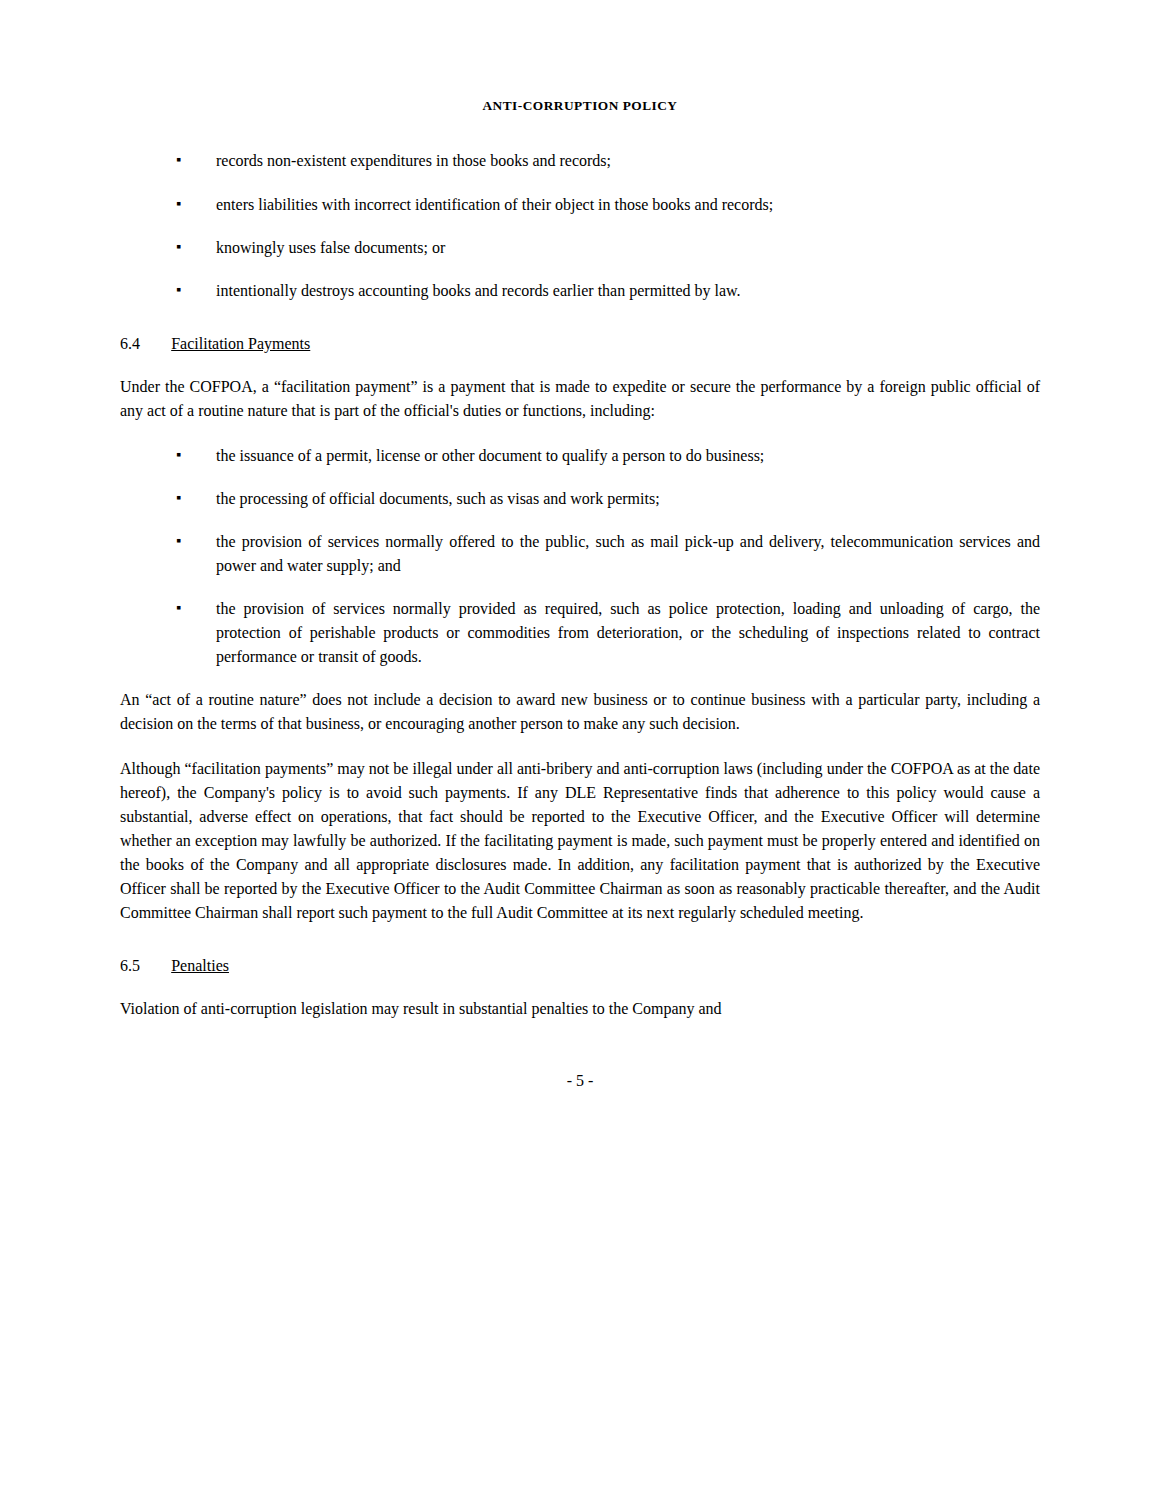ANTI-CORRUPTION POLICY
records non-existent expenditures in those books and records;
enters liabilities with incorrect identification of their object in those books and records;
knowingly uses false documents; or
intentionally destroys accounting books and records earlier than permitted by law.
6.4 Facilitation Payments
Under the COFPOA, a “facilitation payment” is a payment that is made to expedite or secure the performance by a foreign public official of any act of a routine nature that is part of the official's duties or functions, including:
the issuance of a permit, license or other document to qualify a person to do business;
the processing of official documents, such as visas and work permits;
the provision of services normally offered to the public, such as mail pick-up and delivery, telecommunication services and power and water supply; and
the provision of services normally provided as required, such as police protection, loading and unloading of cargo, the protection of perishable products or commodities from deterioration, or the scheduling of inspections related to contract performance or transit of goods.
An “act of a routine nature” does not include a decision to award new business or to continue business with a particular party, including a decision on the terms of that business, or encouraging another person to make any such decision.
Although “facilitation payments” may not be illegal under all anti-bribery and anti-corruption laws (including under the COFPOA as at the date hereof), the Company's policy is to avoid such payments. If any DLE Representative finds that adherence to this policy would cause a substantial, adverse effect on operations, that fact should be reported to the Executive Officer, and the Executive Officer will determine whether an exception may lawfully be authorized. If the facilitating payment is made, such payment must be properly entered and identified on the books of the Company and all appropriate disclosures made. In addition, any facilitation payment that is authorized by the Executive Officer shall be reported by the Executive Officer to the Audit Committee Chairman as soon as reasonably practicable thereafter, and the Audit Committee Chairman shall report such payment to the full Audit Committee at its next regularly scheduled meeting.
6.5 Penalties
Violation of anti-corruption legislation may result in substantial penalties to the Company and
- 5 -